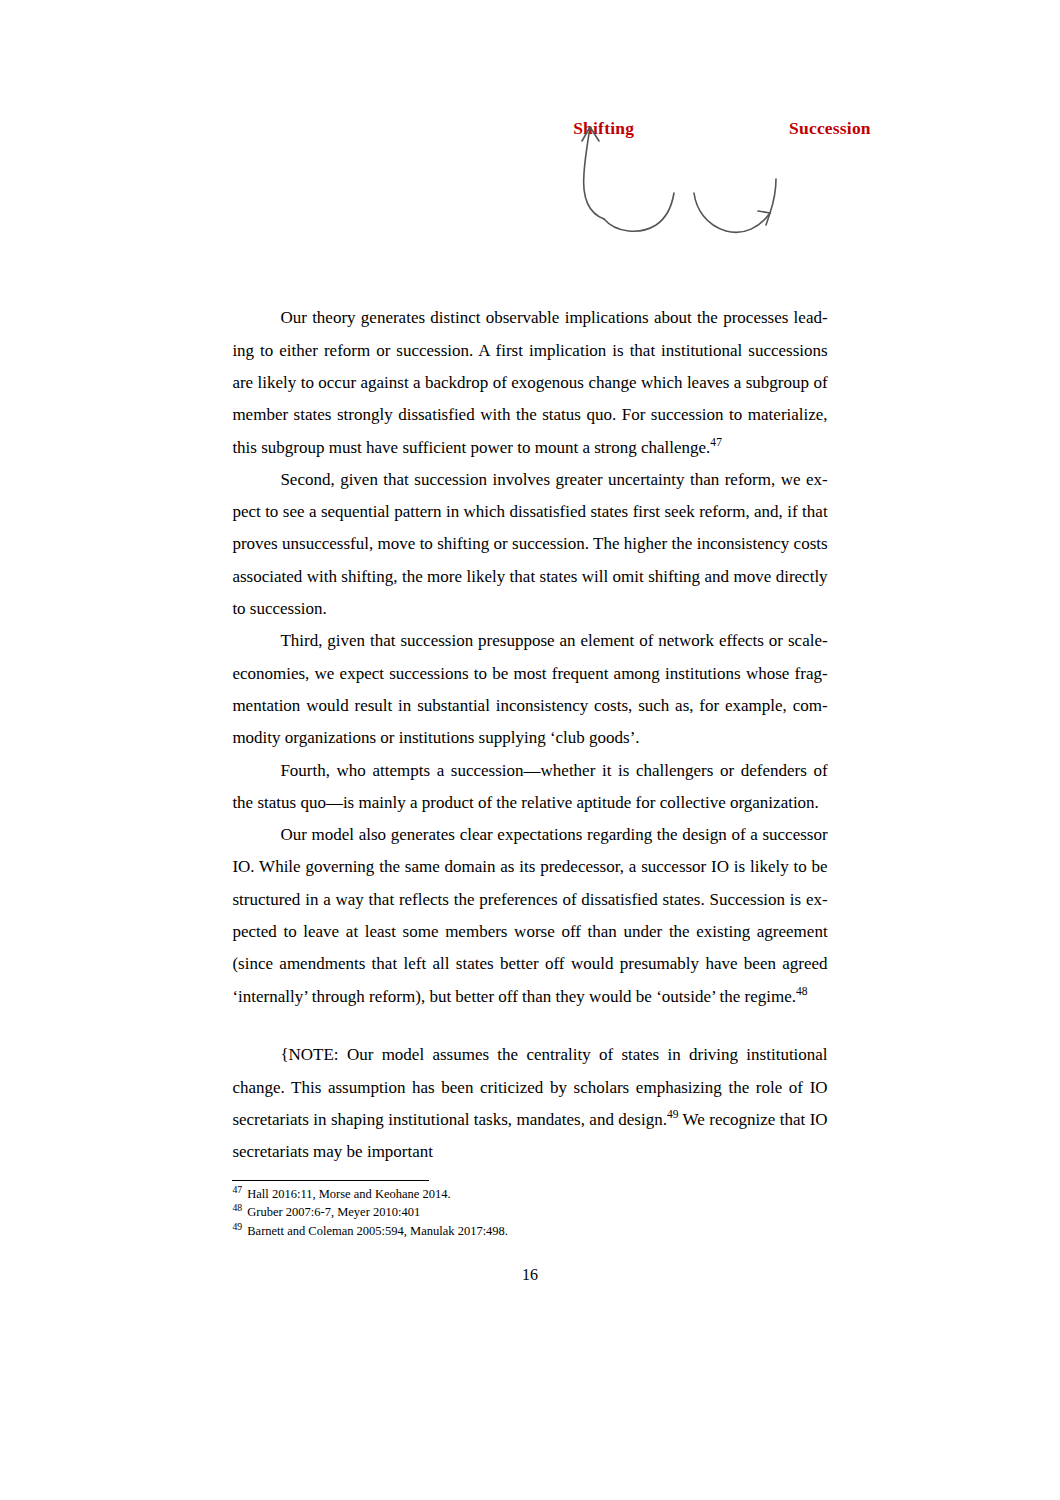Shifting Succession
Our theory generates distinct observable implications about the processes leading to either reform or succession. A first implication is that institutional successions are likely to occur against a backdrop of exogenous change which leaves a subgroup of member states strongly dissatisfied with the status quo. For succession to materialize, this subgroup must have sufficient power to mount a strong challenge.47
Second, given that succession involves greater uncertainty than reform, we expect to see a sequential pattern in which dissatisfied states first seek reform, and, if that proves unsuccessful, move to shifting or succession. The higher the inconsistency costs associated with shifting, the more likely that states will omit shifting and move directly to succession.
Third, given that succession presuppose an element of network effects or scale-economies, we expect successions to be most frequent among institutions whose fragmentation would result in substantial inconsistency costs, such as, for example, commodity organizations or institutions supplying ‘club goods’.
Fourth, who attempts a succession—whether it is challengers or defenders of the status quo—is mainly a product of the relative aptitude for collective organization.
Our model also generates clear expectations regarding the design of a successor IO. While governing the same domain as its predecessor, a successor IO is likely to be structured in a way that reflects the preferences of dissatisfied states. Succession is expected to leave at least some members worse off than under the existing agreement (since amendments that left all states better off would presumably have been agreed ‘internally’ through reform), but better off than they would be ‘outside’ the regime.48
{NOTE: Our model assumes the centrality of states in driving institutional change. This assumption has been criticized by scholars emphasizing the role of IO secretariats in shaping institutional tasks, mandates, and design.49 We recognize that IO secretariats may be important
47 Hall 2016:11, Morse and Keohane 2014.
48 Gruber 2007:6-7, Meyer 2010:401
49 Barnett and Coleman 2005:594, Manulak 2017:498.
16